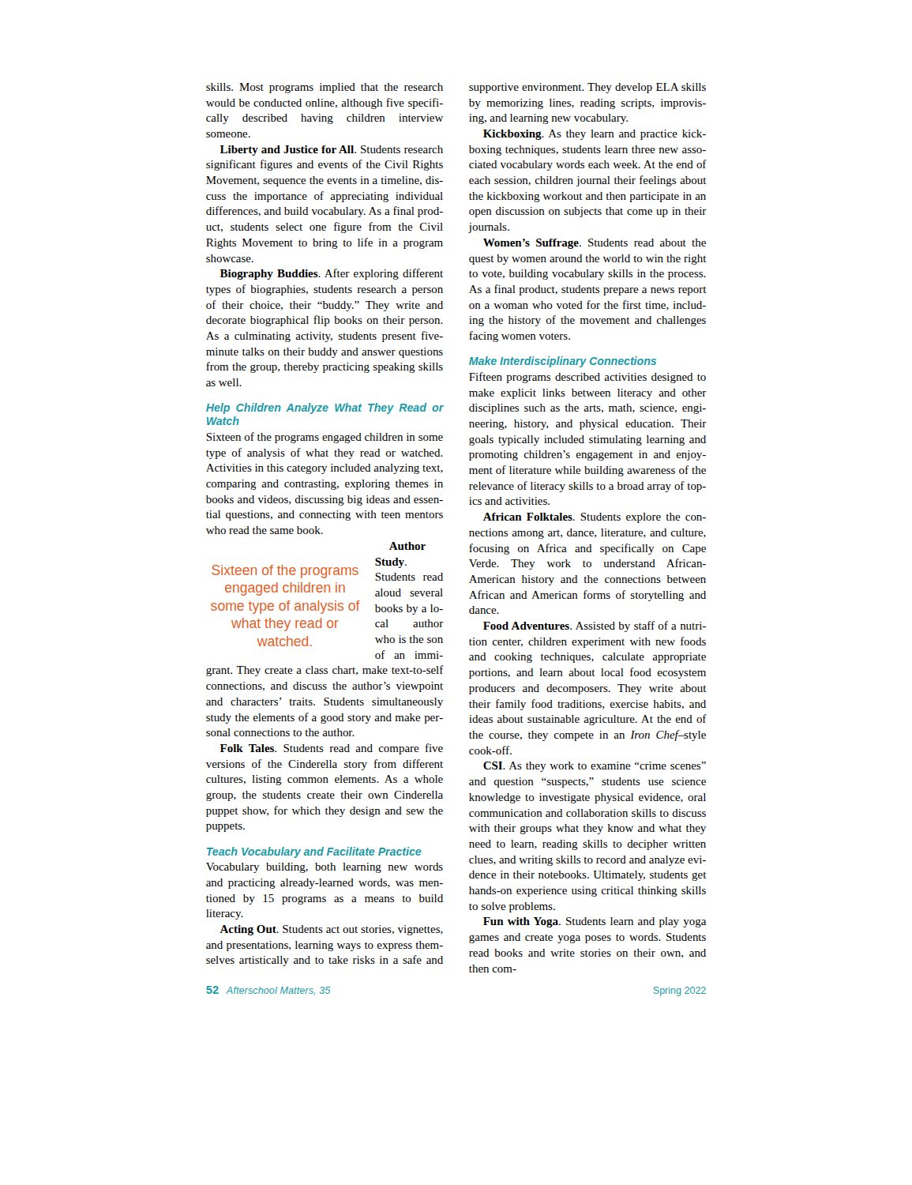skills. Most programs implied that the research would be conducted online, although five specifically described having children interview someone.
Liberty and Justice for All. Students research significant figures and events of the Civil Rights Movement, sequence the events in a timeline, discuss the importance of appreciating individual differences, and build vocabulary. As a final product, students select one figure from the Civil Rights Movement to bring to life in a program showcase.
Biography Buddies. After exploring different types of biographies, students research a person of their choice, their “buddy.” They write and decorate biographical flip books on their person. As a culminating activity, students present five-minute talks on their buddy and answer questions from the group, thereby practicing speaking skills as well.
Help Children Analyze What They Read or Watch
Sixteen of the programs engaged children in some type of analysis of what they read or watched. Activities in this category included analyzing text, comparing and contrasting, exploring themes in books and videos, discussing big ideas and essential questions, and connecting with teen mentors who read the same book.
Sixteen of the programs engaged children in some type of analysis of what they read or watched.
Author Study. Students read aloud several books by a local author who is the son of an immigrant. They create a class chart, make text-to-self connections, and discuss the author’s viewpoint and characters’ traits. Students simultaneously study the elements of a good story and make personal connections to the author.
Folk Tales. Students read and compare five versions of the Cinderella story from different cultures, listing common elements. As a whole group, the students create their own Cinderella puppet show, for which they design and sew the puppets.
Teach Vocabulary and Facilitate Practice
Vocabulary building, both learning new words and practicing already-learned words, was mentioned by 15 programs as a means to build literacy.
Acting Out. Students act out stories, vignettes, and presentations, learning ways to express themselves artistically and to take risks in a safe and supportive environment. They develop ELA skills by memorizing lines, reading scripts, improvising, and learning new vocabulary.
Kickboxing. As they learn and practice kickboxing techniques, students learn three new associated vocabulary words each week. At the end of each session, children journal their feelings about the kickboxing workout and then participate in an open discussion on subjects that come up in their journals.
Women’s Suffrage. Students read about the quest by women around the world to win the right to vote, building vocabulary skills in the process. As a final product, students prepare a news report on a woman who voted for the first time, including the history of the movement and challenges facing women voters.
Make Interdisciplinary Connections
Fifteen programs described activities designed to make explicit links between literacy and other disciplines such as the arts, math, science, engineering, history, and physical education. Their goals typically included stimulating learning and promoting children’s engagement in and enjoyment of literature while building awareness of the relevance of literacy skills to a broad array of topics and activities.
African Folktales. Students explore the connections among art, dance, literature, and culture, focusing on Africa and specifically on Cape Verde. They work to understand African-American history and the connections between African and American forms of storytelling and dance.
Food Adventures. Assisted by staff of a nutrition center, children experiment with new foods and cooking techniques, calculate appropriate portions, and learn about local food ecosystem producers and decomposers. They write about their family food traditions, exercise habits, and ideas about sustainable agriculture. At the end of the course, they compete in an Iron Chef–style cook-off.
CSI. As they work to examine “crime scenes” and question “suspects,” students use science knowledge to investigate physical evidence, oral communication and collaboration skills to discuss with their groups what they know and what they need to learn, reading skills to decipher written clues, and writing skills to record and analyze evidence in their notebooks. Ultimately, students get hands-on experience using critical thinking skills to solve problems.
Fun with Yoga. Students learn and play yoga games and create yoga poses to words. Students read books and write stories on their own, and then com-
52 Afterschool Matters, 35
Spring 2022